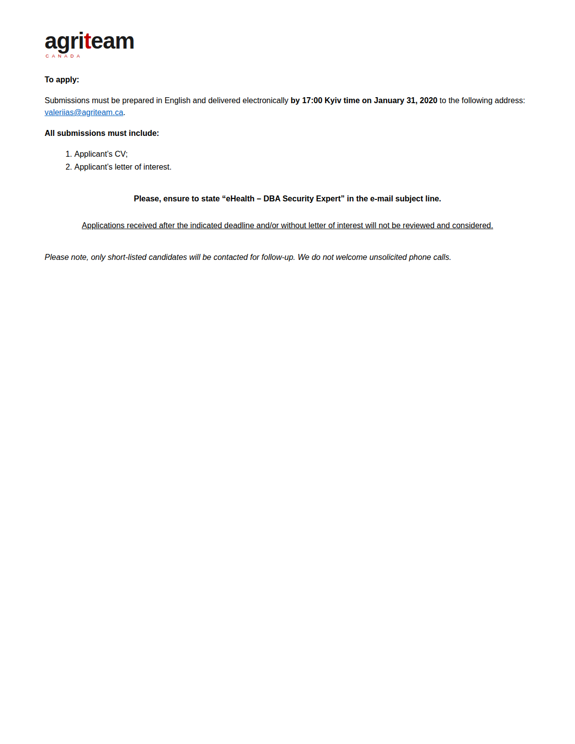agriteam
CANADA
To apply:
Submissions must be prepared in English and delivered electronically by 17:00 Kyiv time on January 31, 2020 to the following address: valeriias@agriteam.ca.
All submissions must include:
Applicant’s CV;
Applicant’s letter of interest.
Please, ensure to state “eHealth – DBA Security Expert” in the e-mail subject line.
Applications received after the indicated deadline and/or without letter of interest will not be reviewed and considered.
Please note, only short-listed candidates will be contacted for follow-up. We do not welcome unsolicited phone calls.